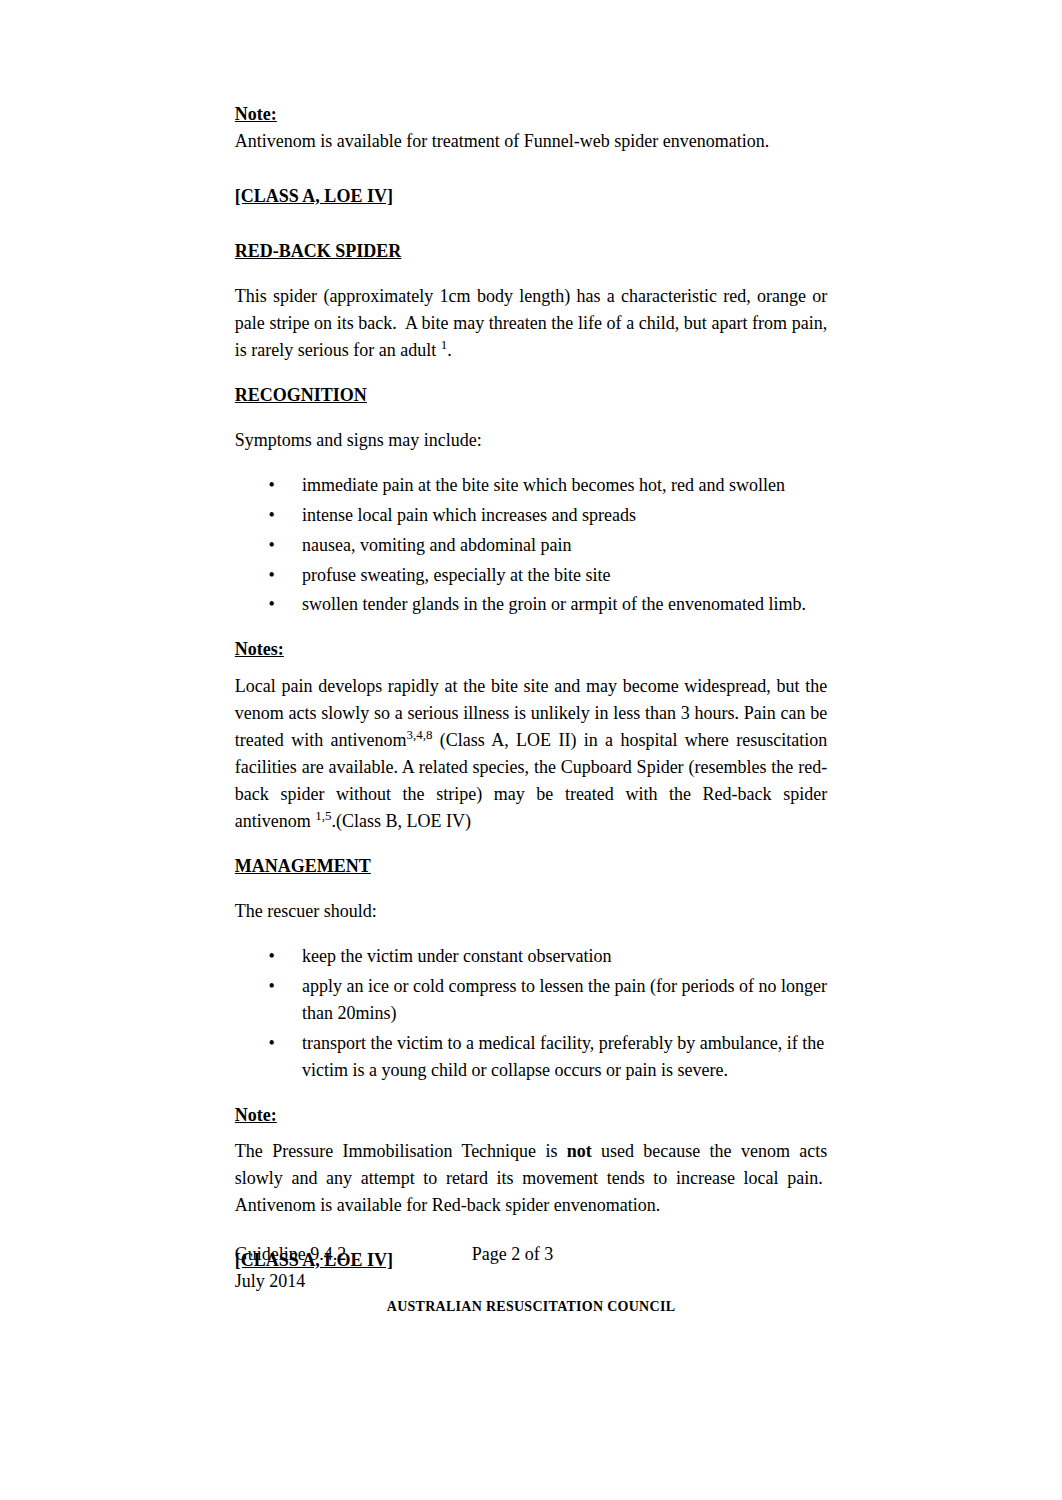Note:
Antivenom is available for treatment of Funnel-web spider envenomation.
[CLASS A, LOE IV]
Red-back Spider
This spider (approximately 1cm body length) has a characteristic red, orange or pale stripe on its back. A bite may threaten the life of a child, but apart from pain, is rarely serious for an adult 1.
Recognition
Symptoms and signs may include:
immediate pain at the bite site which becomes hot, red and swollen
intense local pain which increases and spreads
nausea, vomiting and abdominal pain
profuse sweating, especially at the bite site
swollen tender glands in the groin or armpit of the envenomated limb.
Notes:
Local pain develops rapidly at the bite site and may become widespread, but the venom acts slowly so a serious illness is unlikely in less than 3 hours. Pain can be treated with antivenom3,4,8 (Class A, LOE II) in a hospital where resuscitation facilities are available. A related species, the Cupboard Spider (resembles the red-back spider without the stripe) may be treated with the Red-back spider antivenom 1,5.(Class B, LOE IV)
Management
The rescuer should:
keep the victim under constant observation
apply an ice or cold compress to lessen the pain (for periods of no longer than 20mins)
transport the victim to a medical facility, preferably by ambulance, if the victim is a young child or collapse occurs or pain is severe.
Note:
The Pressure Immobilisation Technique is not used because the venom acts slowly and any attempt to retard its movement tends to increase local pain. Antivenom is available for Red-back spider envenomation.
[CLASS A, LOE IV]
Guideline 9.4.2
July 2014
Page 2 of 3
AUSTRALIAN RESUSCITATION COUNCIL